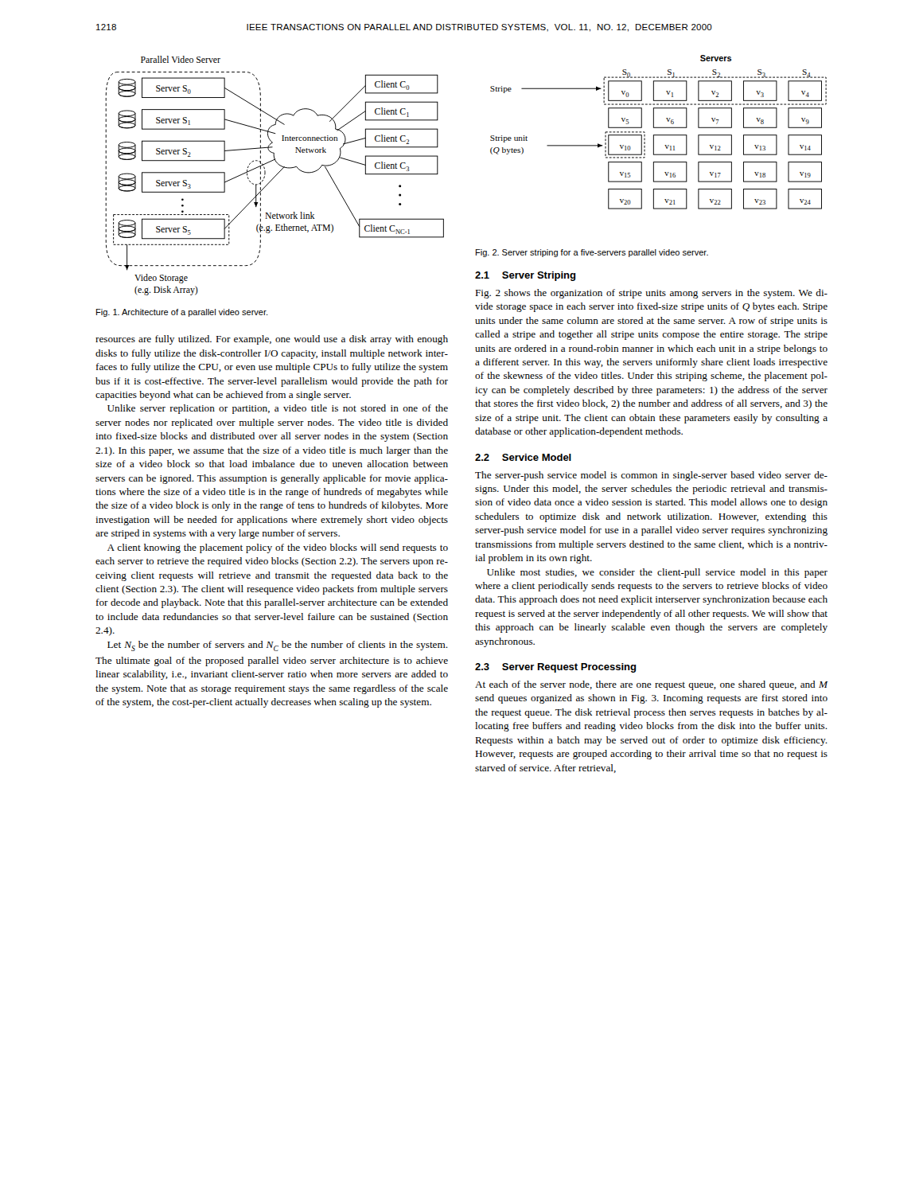1218
IEEE Transactions on Parallel and Distributed Systems, Vol. 11, No. 12, December 2000
Parallel Video Server Server S0 Server S1 Server S2 Server S3 Server S5 Interconnection Network Client C0 Client C1 Client C2 Client C3 Client CNC-1 Network link (e.g. Ethernet, ATM) Video Storage (e.g. Disk Array)
Fig. 1. Architecture of a parallel video server.
resources are fully utilized. For example, one would use a disk array with enough disks to fully utilize the disk-controller I/O capacity, install multiple network interfaces to fully utilize the CPU, or even use multiple CPUs to fully utilize the system bus if it is cost-effective. The server-level parallelism would provide the path for capacities beyond what can be achieved from a single server.
Unlike server replication or partition, a video title is not stored in one of the server nodes nor replicated over multiple server nodes. The video title is divided into fixed-size blocks and distributed over all server nodes in the system (Section 2.1). In this paper, we assume that the size of a video title is much larger than the size of a video block so that load imbalance due to uneven allocation between servers can be ignored. This assumption is generally applicable for movie applications where the size of a video title is in the range of hundreds of megabytes while the size of a video block is only in the range of tens to hundreds of kilobytes. More investigation will be needed for applications where extremely short video objects are striped in systems with a very large number of servers.
A client knowing the placement policy of the video blocks will send requests to each server to retrieve the required video blocks (Section 2.2). The servers upon receiving client requests will retrieve and transmit the requested data back to the client (Section 2.3). The client will resequence video packets from multiple servers for decode and playback. Note that this parallel-server architecture can be extended to include data redundancies so that server-level failure can be sustained (Section 2.4).
Let NS be the number of servers and NC be the number of clients in the system. The ultimate goal of the proposed parallel video server architecture is to achieve linear scalability, i.e., invariant client-server ratio when more servers are added to the system. Note that as storage requirement stays the same regardless of the scale of the system, the cost-per-client actually decreases when scaling up the system.
Servers S0 S1 S2 S3 S4 v0 v1 v2 v3 v4 v5 v6 v7 v8 v9 v10 v11 v12 v13 v14 v15 v16 v17 v18 v19 v20 v21 v22 v23 v24 Stripe Stripe unit (Q bytes)
Fig. 2. Server striping for a five-servers parallel video server.
2.1 Server Striping
Fig. 2 shows the organization of stripe units among servers in the system. We divide storage space in each server into fixed-size stripe units of Q bytes each. Stripe units under the same column are stored at the same server. A row of stripe units is called a stripe and together all stripe units compose the entire storage. The stripe units are ordered in a round-robin manner in which each unit in a stripe belongs to a different server. In this way, the servers uniformly share client loads irrespective of the skewness of the video titles. Under this striping scheme, the placement policy can be completely described by three parameters: 1) the address of the server that stores the first video block, 2) the number and address of all servers, and 3) the size of a stripe unit. The client can obtain these parameters easily by consulting a database or other application-dependent methods.
2.2 Service Model
The server-push service model is common in single-server based video server designs. Under this model, the server schedules the periodic retrieval and transmission of video data once a video session is started. This model allows one to design schedulers to optimize disk and network utilization. However, extending this server-push service model for use in a parallel video server requires synchronizing transmissions from multiple servers destined to the same client, which is a nontrivial problem in its own right.
Unlike most studies, we consider the client-pull service model in this paper where a client periodically sends requests to the servers to retrieve blocks of video data. This approach does not need explicit interserver synchronization because each request is served at the server independently of all other requests. We will show that this approach can be linearly scalable even though the servers are completely asynchronous.
2.3 Server Request Processing
At each of the server node, there are one request queue, one shared queue, and M send queues organized as shown in Fig. 3. Incoming requests are first stored into the request queue. The disk retrieval process then serves requests in batches by allocating free buffers and reading video blocks from the disk into the buffer units. Requests within a batch may be served out of order to optimize disk efficiency. However, requests are grouped according to their arrival time so that no request is starved of service. After retrieval,